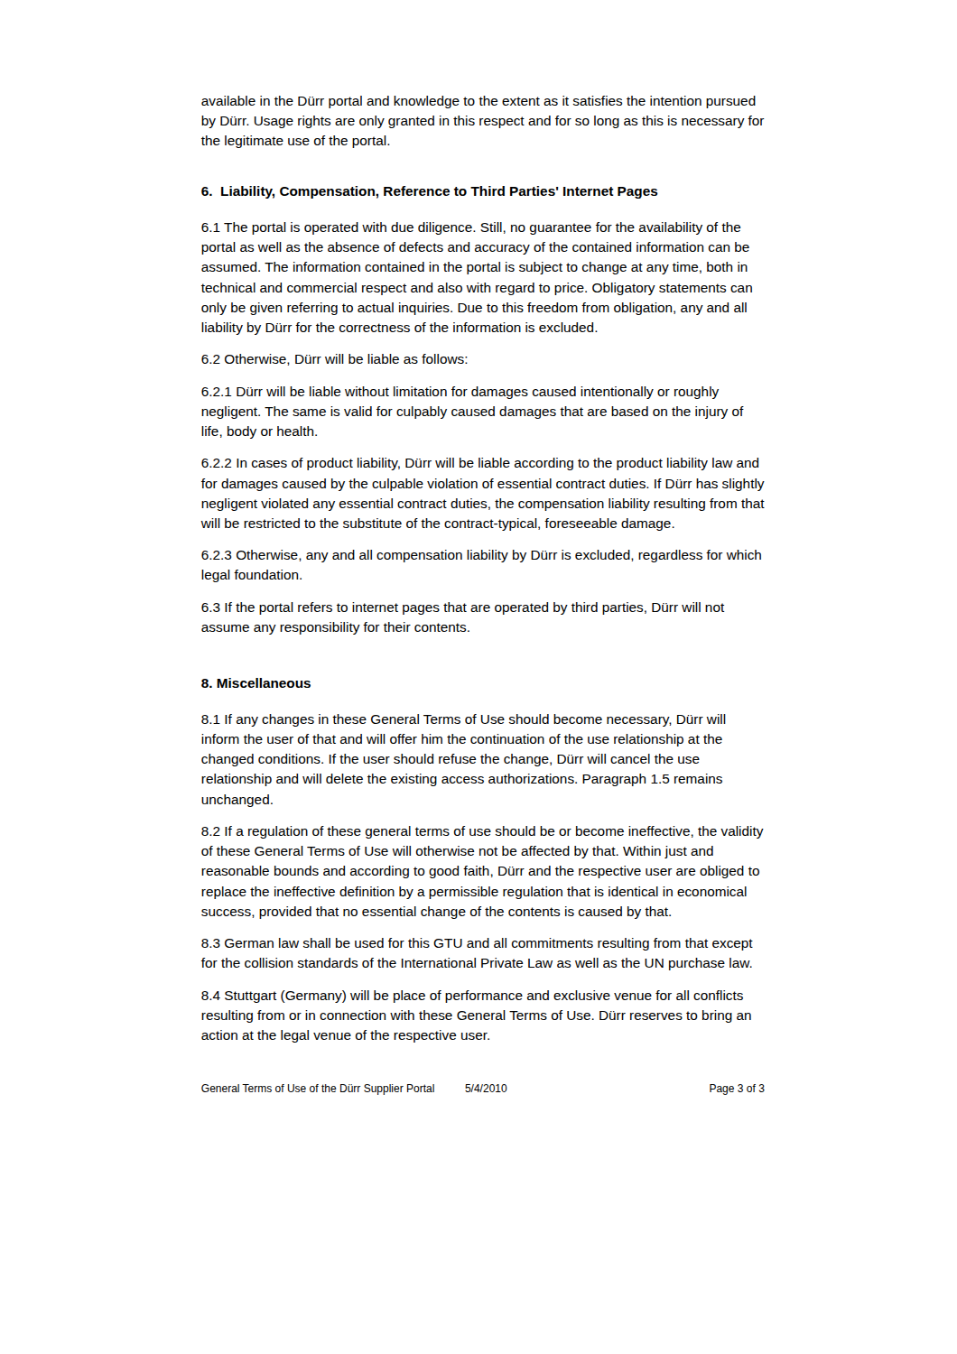available in the Dürr portal and knowledge to the extent as it satisfies the intention pursued by Dürr. Usage rights are only granted in this respect and for so long as this is necessary for the legitimate use of the portal.
6. Liability, Compensation, Reference to Third Parties' Internet Pages
6.1 The portal is operated with due diligence. Still, no guarantee for the availability of the portal as well as the absence of defects and accuracy of the contained information can be assumed. The information contained in the portal is subject to change at any time, both in technical and commercial respect and also with regard to price. Obligatory statements can only be given referring to actual inquiries. Due to this freedom from obligation, any and all liability by Dürr for the correctness of the information is excluded.
6.2 Otherwise, Dürr will be liable as follows:
6.2.1 Dürr will be liable without limitation for damages caused intentionally or roughly negligent. The same is valid for culpably caused damages that are based on the injury of life, body or health.
6.2.2 In cases of product liability, Dürr will be liable according to the product liability law and for damages caused by the culpable violation of essential contract duties. If Dürr has slightly negligent violated any essential contract duties, the compensation liability resulting from that will be restricted to the substitute of the contract-typical, foreseeable damage.
6.2.3 Otherwise, any and all compensation liability by Dürr is excluded, regardless for which legal foundation.
6.3 If the portal refers to internet pages that are operated by third parties, Dürr will not assume any responsibility for their contents.
8. Miscellaneous
8.1 If any changes in these General Terms of Use should become necessary, Dürr will inform the user of that and will offer him the continuation of the use relationship at the changed conditions. If the user should refuse the change, Dürr will cancel the use relationship and will delete the existing access authorizations. Paragraph 1.5 remains unchanged.
8.2 If a regulation of these general terms of use should be or become ineffective, the validity of these General Terms of Use will otherwise not be affected by that. Within just and reasonable bounds and according to good faith, Dürr and the respective user are obliged to replace the ineffective definition by a permissible regulation that is identical in economical success, provided that no essential change of the contents is caused by that.
8.3 German law shall be used for this GTU and all commitments resulting from that except for the collision standards of the International Private Law as well as the UN purchase law.
8.4 Stuttgart (Germany) will be place of performance and exclusive venue for all conflicts resulting from or in connection with these General Terms of Use. Dürr reserves to bring an action at the legal venue of the respective user.
General Terms of Use of the Dürr Supplier Portal 5/4/2010 Page 3 of 3